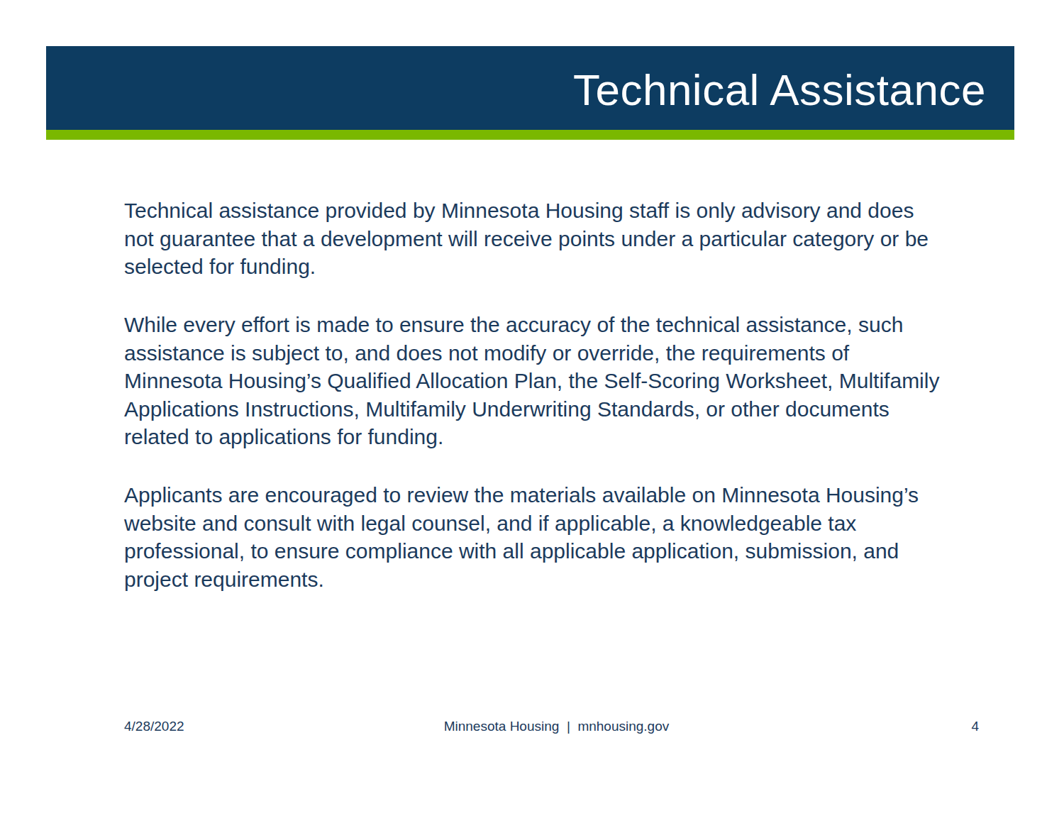Technical Assistance
Technical assistance provided by Minnesota Housing staff is only advisory and does not guarantee that a development will receive points under a particular category or be selected for funding.
While every effort is made to ensure the accuracy of the technical assistance, such assistance is subject to, and does not modify or override, the requirements of Minnesota Housing’s Qualified Allocation Plan, the Self-Scoring Worksheet, Multifamily Applications Instructions, Multifamily Underwriting Standards, or other documents related to applications for funding.
Applicants are encouraged to review the materials available on Minnesota Housing’s website and consult with legal counsel, and if applicable, a knowledgeable tax professional, to ensure compliance with all applicable application, submission, and project requirements.
4/28/2022
Minnesota Housing | mnhousing.gov
4